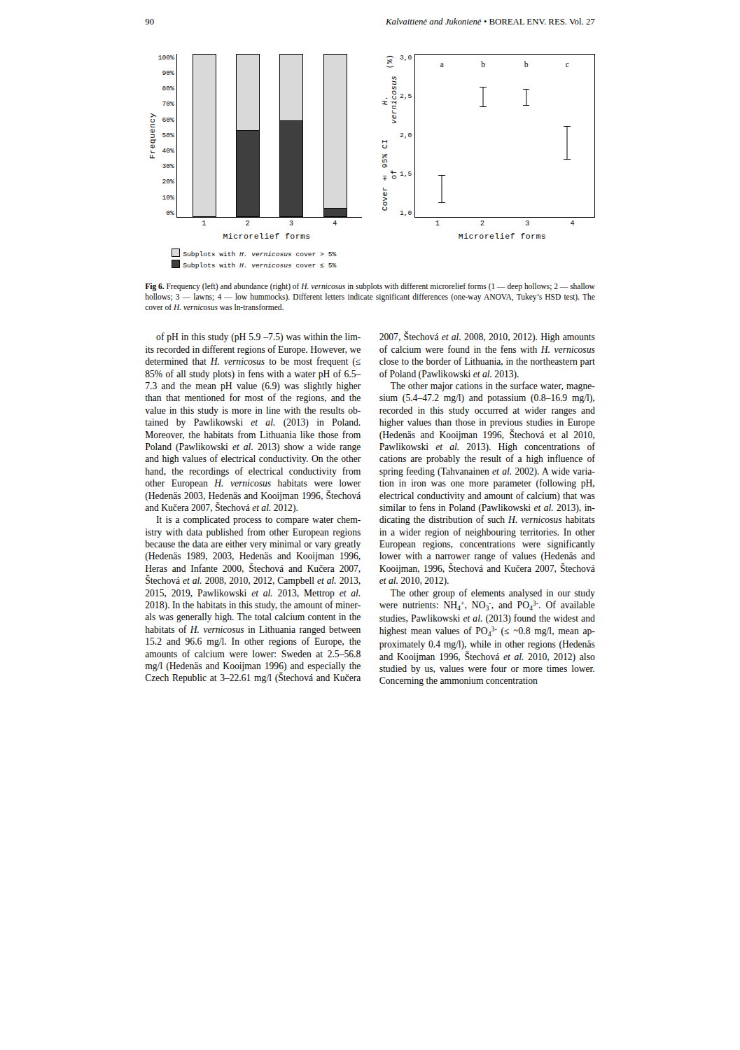90
Kalvaitienė and Jukonienė • BOREAL ENV. RES. Vol. 27
Frequency
100% 90% 80% 70% 60% 50% 40% 30% 20% 10% 0%
1234
Microrelief forms
Subplots with H. vernicosus cover > 5%
Subplots with H. vernicosus cover ≤ 5%
Cover ± 95% CI of H. vernicosus (%)
3,02,52,01,51,0
a b b c
1234
Microrelief forms
Fig 6. Frequency (left) and abundance (right) of H. vernicosus in subplots with different microrelief forms (1 — deep hollows; 2 — shallow hollows; 3 — lawns; 4 — low hummocks). Different letters indicate significant differences (one-way ANOVA, Tukey’s HSD test). The cover of H. vernicosus was ln-transformed.
of pH in this study (pH 5.9 –7.5) was within the limits recorded in different regions of Europe. However, we determined that H. vernicosus to be most frequent (≤ 85% of all study plots) in fens with a water pH of 6.5–7.3 and the mean pH value (6.9) was slightly higher than that mentioned for most of the regions, and the value in this study is more in line with the results obtained by Pawlikowski et al. (2013) in Poland. Moreover, the habitats from Lithuania like those from Poland (Pawlikowski et al. 2013) show a wide range and high values of electrical conductivity. On the other hand, the recordings of electrical conductivity from other European H. vernicosus habitats were lower (Hedenäs 2003, Hedenäs and Kooijman 1996, Štechová and Kučera 2007, Štechová et al. 2012).
It is a complicated process to compare water chemistry with data published from other European regions because the data are either very minimal or vary greatly (Hedenäs 1989, 2003, Hedenäs and Kooijman 1996, Heras and Infante 2000, Štechová and Kučera 2007, Štechová et al. 2008, 2010, 2012, Campbell et al. 2013, 2015, 2019, Pawlikowski et al. 2013, Mettrop et al. 2018). In the habitats in this study, the amount of minerals was generally high. The total calcium content in the habitats of H. vernicosus in Lithuania ranged between 15.2 and 96.6 mg/l. In other regions of Europe, the amounts of calcium were lower: Sweden at 2.5–56.8 mg/l (Hedenäs and Kooijman 1996) and especially the Czech Republic at 3–22.61 mg/l (Štechová and Kučera 2007, Štechová et al. 2008, 2010, 2012). High amounts of calcium were found in the fens with H. vernicosus close to the border of Lithuania, in the northeastern part of Poland (Pawlikowski et al. 2013).
The other major cations in the surface water, magnesium (5.4–47.2 mg/l) and potassium (0.8–16.9 mg/l), recorded in this study occurred at wider ranges and higher values than those in previous studies in Europe (Hedenäs and Kooijman 1996, Štechová et al 2010, Pawlikowski et al. 2013). High concentrations of cations are probably the result of a high influence of spring feeding (Tahvanainen et al. 2002). A wide variation in iron was one more parameter (following pH, electrical conductivity and amount of calcium) that was similar to fens in Poland (Pawlikowski et al. 2013), indicating the distribution of such H. vernicosus habitats in a wider region of neighbouring territories. In other European regions, concentrations were significantly lower with a narrower range of values (Hedenäs and Kooijman, 1996, Štechová and Kučera 2007, Štechová et al. 2010, 2012).
The other group of elements analysed in our study were nutrients: NH4+, NO3-, and PO43-. Of available studies, Pawlikowski et al. (2013) found the widest and highest mean values of PO43- (≤ ~0.8 mg/l, mean approximately 0.4 mg/l), while in other regions (Hedenäs and Kooijman 1996, Štechová et al. 2010, 2012) also studied by us, values were four or more times lower. Concerning the ammonium concentration